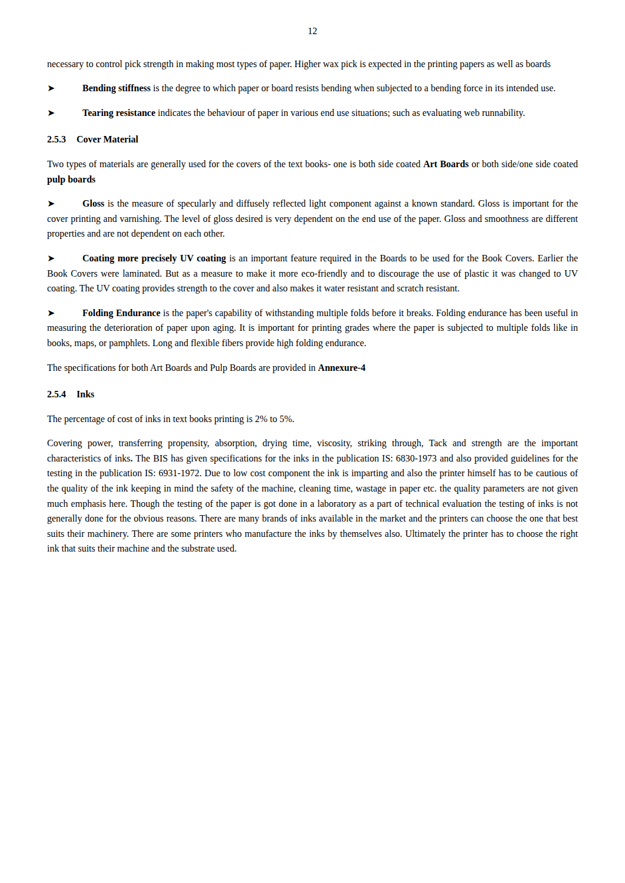12
necessary to control pick strength in making most types of paper. Higher wax pick is expected in the printing papers as well as boards
➤Bending stiffness is the degree to which paper or board resists bending when subjected to a bending force in its intended use.
➤Tearing resistance indicates the behaviour of paper in various end use situations; such as evaluating web runnability.
2.5.3 Cover Material
Two types of materials are generally used for the covers of the text books- one is both side coated Art Boards or both side/one side coated pulp boards
➤Gloss is the measure of specularly and diffusely reflected light component against a known standard. Gloss is important for the cover printing and varnishing. The level of gloss desired is very dependent on the end use of the paper. Gloss and smoothness are different properties and are not dependent on each other.
➤Coating more precisely UV coating is an important feature required in the Boards to be used for the Book Covers. Earlier the Book Covers were laminated. But as a measure to make it more eco-friendly and to discourage the use of plastic it was changed to UV coating. The UV coating provides strength to the cover and also makes it water resistant and scratch resistant.
➤Folding Endurance is the paper's capability of withstanding multiple folds before it breaks. Folding endurance has been useful in measuring the deterioration of paper upon aging. It is important for printing grades where the paper is subjected to multiple folds like in books, maps, or pamphlets. Long and flexible fibers provide high folding endurance.
The specifications for both Art Boards and Pulp Boards are provided in Annexure-4
2.5.4 Inks
The percentage of cost of inks in text books printing is 2% to 5%.
Covering power, transferring propensity, absorption, drying time, viscosity, striking through, Tack and strength are the important characteristics of inks. The BIS has given specifications for the inks in the publication IS: 6830-1973 and also provided guidelines for the testing in the publication IS: 6931-1972. Due to low cost component the ink is imparting and also the printer himself has to be cautious of the quality of the ink keeping in mind the safety of the machine, cleaning time, wastage in paper etc. the quality parameters are not given much emphasis here. Though the testing of the paper is got done in a laboratory as a part of technical evaluation the testing of inks is not generally done for the obvious reasons. There are many brands of inks available in the market and the printers can choose the one that best suits their machinery. There are some printers who manufacture the inks by themselves also. Ultimately the printer has to choose the right ink that suits their machine and the substrate used.